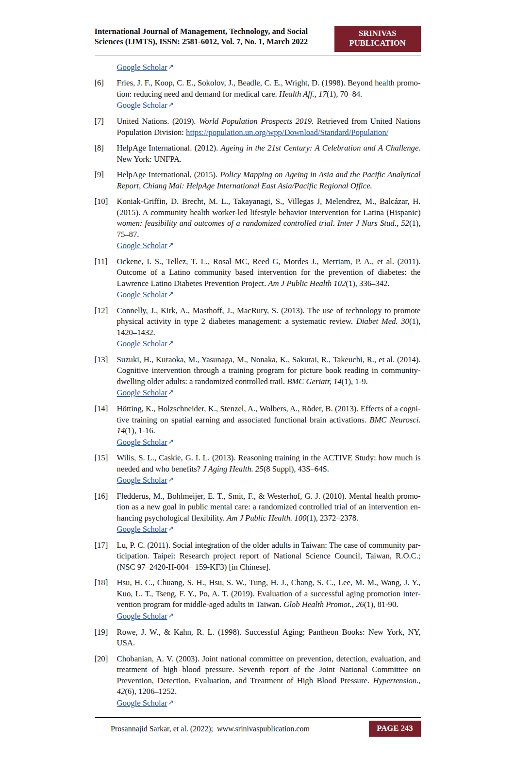International Journal of Management, Technology, and Social
Sciences (IJMTS), ISSN: 2581-6012, Vol. 7, No. 1, March 2022
SRINIVAS
PUBLICATION
Google Scholar↗
[6] Fries, J. F., Koop, C. E., Sokolov, J., Beadle, C. E., Wright, D. (1998). Beyond health promotion: reducing need and demand for medical care. Health Aff., 17(1), 70–84. Google Scholar↗
[7] United Nations. (2019). World Population Prospects 2019. Retrieved from United Nations Population Division: https://population.un.org/wpp/Download/Standard/Population/
[8] HelpAge International. (2012). Ageing in the 21st Century: A Celebration and A Challenge. New York: UNFPA.
[9] HelpAge International, (2015). Policy Mapping on Ageing in Asia and the Pacific Analytical Report, Chiang Mai: HelpAge International East Asia/Pacific Regional Office.
[10] Koniak-Griffin, D. Brecht, M. L., Takayanagi, S., Villegas J, Melendrez, M., Balcázar, H. (2015). A community health worker-led lifestyle behavior intervention for Latina (Hispanic) women: feasibility and outcomes of a randomized controlled trial. Inter J Nurs Stud., 52(1), 75–87. Google Scholar↗
[11] Ockene, I. S., Tellez, T. L., Rosal MC, Reed G, Mordes J., Merriam, P. A., et al. (2011). Outcome of a Latino community based intervention for the prevention of diabetes: the Lawrence Latino Diabetes Prevention Project. Am J Public Health 102(1), 336–342. Google Scholar↗
[12] Connelly, J., Kirk, A., Masthoff, J., MacRury, S. (2013). The use of technology to promote physical activity in type 2 diabetes management: a systematic review. Diabet Med. 30(1), 1420–1432. Google Scholar↗
[13] Suzuki, H., Kuraoka, M., Yasunaga, M., Nonaka, K., Sakurai, R., Takeuchi, R., et al. (2014). Cognitive intervention through a training program for picture book reading in community-dwelling older adults: a randomized controlled trail. BMC Geriatr, 14(1), 1-9. Google Scholar↗
[14] Hötting, K., Holzschneider, K., Stenzel, A., Wolbers, A., Röder, B. (2013). Effects of a cognitive training on spatial earning and associated functional brain activations. BMC Neurosci. 14(1), 1-16. Google Scholar↗
[15] Wilis, S. L., Caskie, G. I. L. (2013). Reasoning training in the ACTIVE Study: how much is needed and who benefits? J Aging Health. 25(8 Suppl), 43S–64S. Google Scholar↗
[16] Fledderus, M., Bohlmeijer, E. T., Smit, F., & Westerhof, G. J. (2010). Mental health promotion as a new goal in public mental care: a randomized controlled trial of an intervention enhancing psychological flexibility. Am J Public Health. 100(1), 2372–2378. Google Scholar↗
[17] Lu, P. C. (2011). Social integration of the older adults in Taiwan: The case of community participation. Taipei: Research project report of National Science Council, Taiwan, R.O.C.; (NSC 97–2420-H-004– 159-KF3) [in Chinese].
[18] Hsu, H. C., Chuang, S. H., Hsu, S. W., Tung, H. J., Chang, S. C., Lee, M. M., Wang, J. Y., Kuo, L. T., Tseng, F. Y., Po, A. T. (2019). Evaluation of a successful aging promotion intervention program for middle-aged adults in Taiwan. Glob Health Promot., 26(1), 81-90. Google Scholar↗
[19] Rowe, J. W., & Kahn, R. L. (1998). Successful Aging; Pantheon Books: New York, NY, USA.
[20] Chobanian, A. V. (2003). Joint national committee on prevention, detection, evaluation, and treatment of high blood pressure. Seventh report of the Joint National Committee on Prevention, Detection, Evaluation, and Treatment of High Blood Pressure. Hypertension., 42(6), 1206–1252. Google Scholar↗
Prosannajid Sarkar, et al. (2022); www.srinivaspublication.com
PAGE 243